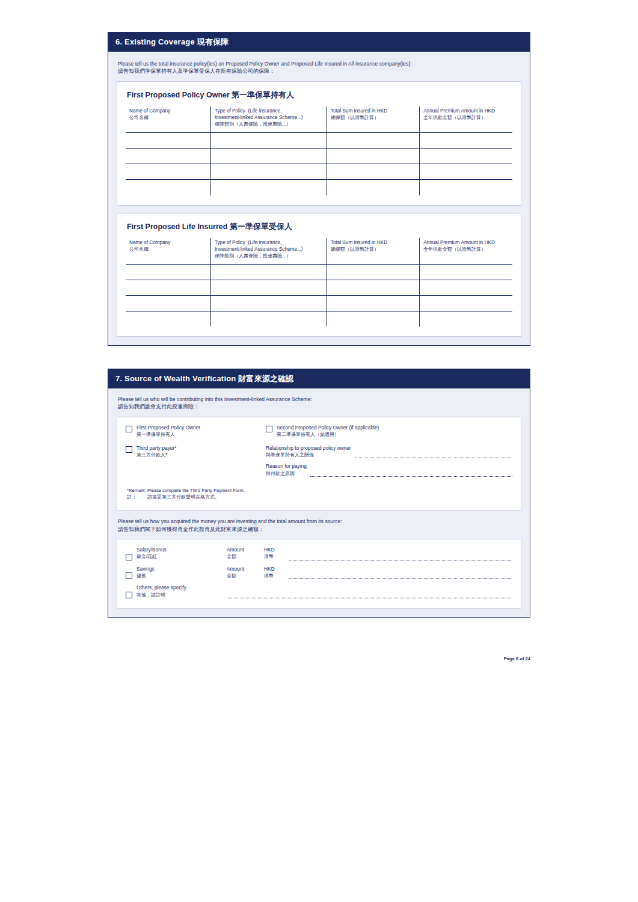6. Existing Coverage 現有保障
Please tell us the total insurance policy(ies) on Proposed Policy Owner and Proposed Life Insured in All insurance company(ies):
請告知我們準保單持有人及準保單受保人在所有保險公司的保障：
First Proposed Policy Owner 第一準保單持有人
| Name of Company 公司名稱 | Type of Policy (Life insurance, Investment-linked Assurance Scheme...) 保障類別（人壽保險，投連壽險...） | Total Sum Insured in HKD 總保額（以港幣計算） | Annual Premium Amount in HKD 全年供款金額（以港幣計算） |
| --- | --- | --- | --- |
First Proposed Life Insurred 第一準保單受保人
| Name of Company 公司名稱 | Type of Policy (Life insurance, Investment-linked Assurance Scheme...) 保障類別（人壽保險，投連壽險...） | Total Sum Insured in HKD 總保額（以港幣計算） | Annual Premium Amount in HKD 全年供款金額（以港幣計算） |
| --- | --- | --- | --- |
7. Source of Wealth Verification 財富來源之確認
Please tell us who will be contributing into this Investment-linked Assurance Scheme:
請告知我們誰會支付此投連壽險：
First Proposed Policy Owner第一準保單持有人
Second Proposed Policy Owner (if applicable)第二準保單持有人（如適用）
Third party payer*第三方付款人*
Relationship to proposed policy owner與準保單持有人之關係
Reason for paying與付款之原因
*Remark: Please complete the Third Party Payment Form.
註：請填妥第三方付款聲明表格方式。
Please tell us how you acquired the money you are investing and the total amount from its source:
請告知我們閣下如何獲得資金作此投資及此財富來源之總額：
Salary/Bonus薪金/花紅
Amount金額
HKD港幣
Savings儲蓄
Amount金額
HKD港幣
Others, please specify其他，請註明
Page 6 of 24